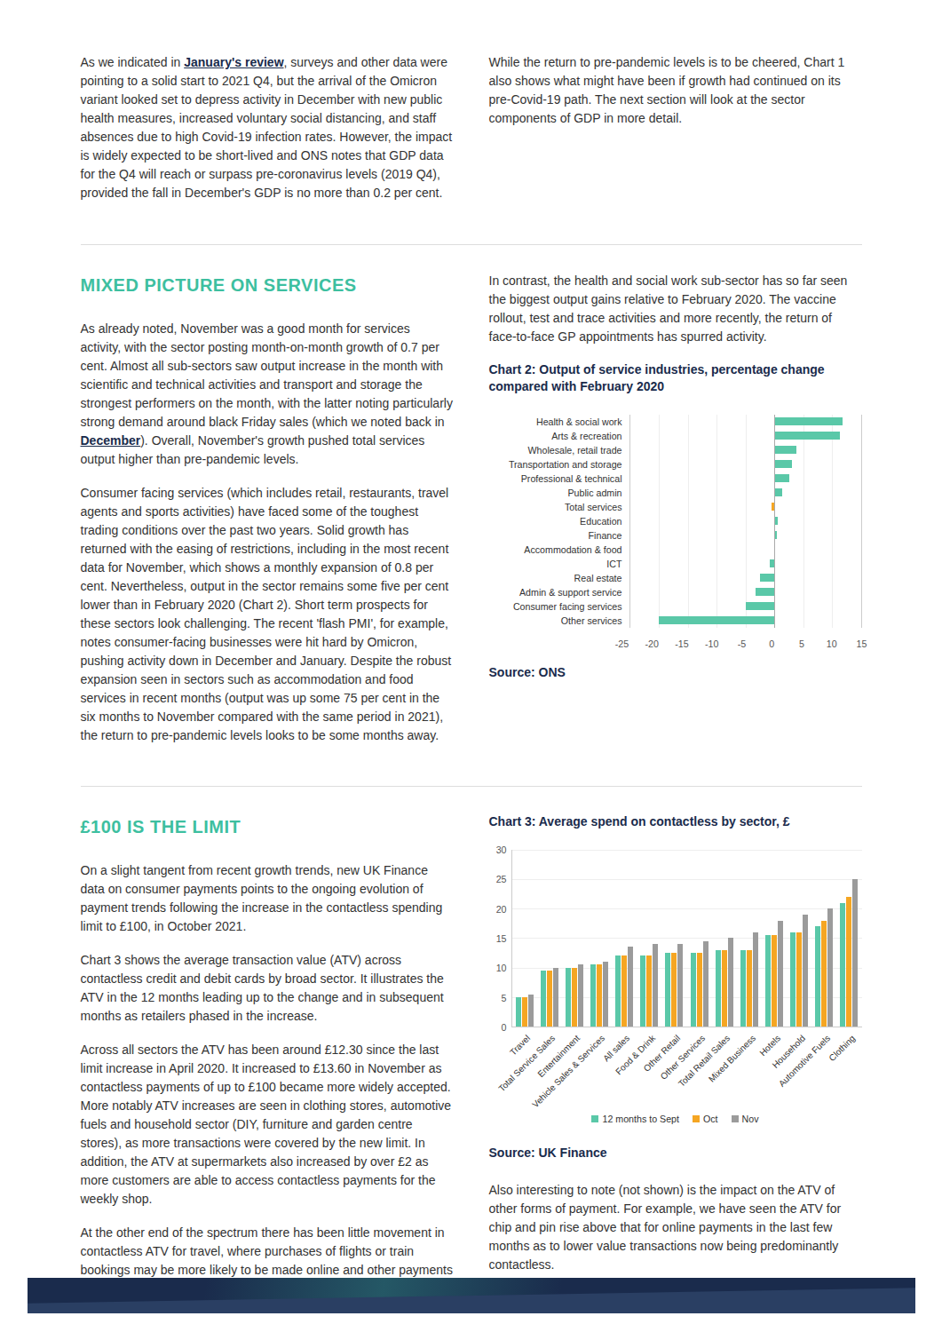As we indicated in January's review, surveys and other data were pointing to a solid start to 2021 Q4, but the arrival of the Omicron variant looked set to depress activity in December with new public health measures, increased voluntary social distancing, and staff absences due to high Covid-19 infection rates. However, the impact is widely expected to be short-lived and ONS notes that GDP data for the Q4 will reach or surpass pre-coronavirus levels (2019 Q4), provided the fall in December's GDP is no more than 0.2 per cent.
While the return to pre-pandemic levels is to be cheered, Chart 1 also shows what might have been if growth had continued on its pre-Covid-19 path. The next section will look at the sector components of GDP in more detail.
Mixed picture on services
As already noted, November was a good month for services activity, with the sector posting month-on-month growth of 0.7 per cent. Almost all sub-sectors saw output increase in the month with scientific and technical activities and transport and storage the strongest performers on the month, with the latter noting particularly strong demand around black Friday sales (which we noted back in December). Overall, November's growth pushed total services output higher than pre-pandemic levels.
Consumer facing services (which includes retail, restaurants, travel agents and sports activities) have faced some of the toughest trading conditions over the past two years. Solid growth has returned with the easing of restrictions, including in the most recent data for November, which shows a monthly expansion of 0.8 per cent. Nevertheless, output in the sector remains some five per cent lower than in February 2020 (Chart 2). Short term prospects for these sectors look challenging. The recent 'flash PMI', for example, notes consumer-facing businesses were hit hard by Omicron, pushing activity down in December and January. Despite the robust expansion seen in sectors such as accommodation and food services in recent months (output was up some 75 per cent in the six months to November compared with the same period in 2021), the return to pre-pandemic levels looks to be some months away.
In contrast, the health and social work sub-sector has so far seen the biggest output gains relative to February 2020. The vaccine rollout, test and trace activities and more recently, the return of face-to-face GP appointments has spurred activity.
Chart 2: Output of service industries, percentage change compared with February 2020
Health & social work
Arts & recreation
Wholesale, retail trade
Transportation and storage
Professional & technical
Public admin
Total services
Education
Finance
Accommodation & food
ICT
Real estate
Admin & support service
Consumer facing services
Other services
-25 -20 -15 -10 -5 0 5 10 15
Source: ONS
£100 is the limit
On a slight tangent from recent growth trends, new UK Finance data on consumer payments points to the ongoing evolution of payment trends following the increase in the contactless spending limit to £100, in October 2021.
Chart 3 shows the average transaction value (ATV) across contactless credit and debit cards by broad sector. It illustrates the ATV in the 12 months leading up to the change and in subsequent months as retailers phased in the increase.
Across all sectors the ATV has been around £12.30 since the last limit increase in April 2020. It increased to £13.60 in November as contactless payments of up to £100 became more widely accepted. More notably ATV increases are seen in clothing stores, automotive fuels and household sector (DIY, furniture and garden centre stores), as more transactions were covered by the new limit. In addition, the ATV at supermarkets also increased by over £2 as more customers are able to access contactless payments for the weekly shop.
At the other end of the spectrum there has been little movement in contactless ATV for travel, where purchases of flights or train bookings may be more likely to be made online and other payments for public transport will be unaffected by the limit increase.
Chart 3: Average spend on contactless by sector, £
30 25 20 15 10 5 0
Travel
Total Service Sales
Entertainment
Vehicle Sales & Services
All sales
Food & Drink
Other Retail
Other Services
Total Retail Sales
Mixed Business
Hotels
Household
Automotive Fuels
Clothing
12 months to Sept
Oct
Nov
Source: UK Finance
Also interesting to note (not shown) is the impact on the ATV of other forms of payment. For example, we have seen the ATV for chip and pin rise above that for online payments in the last few months as to lower value transactions now being predominantly contactless.